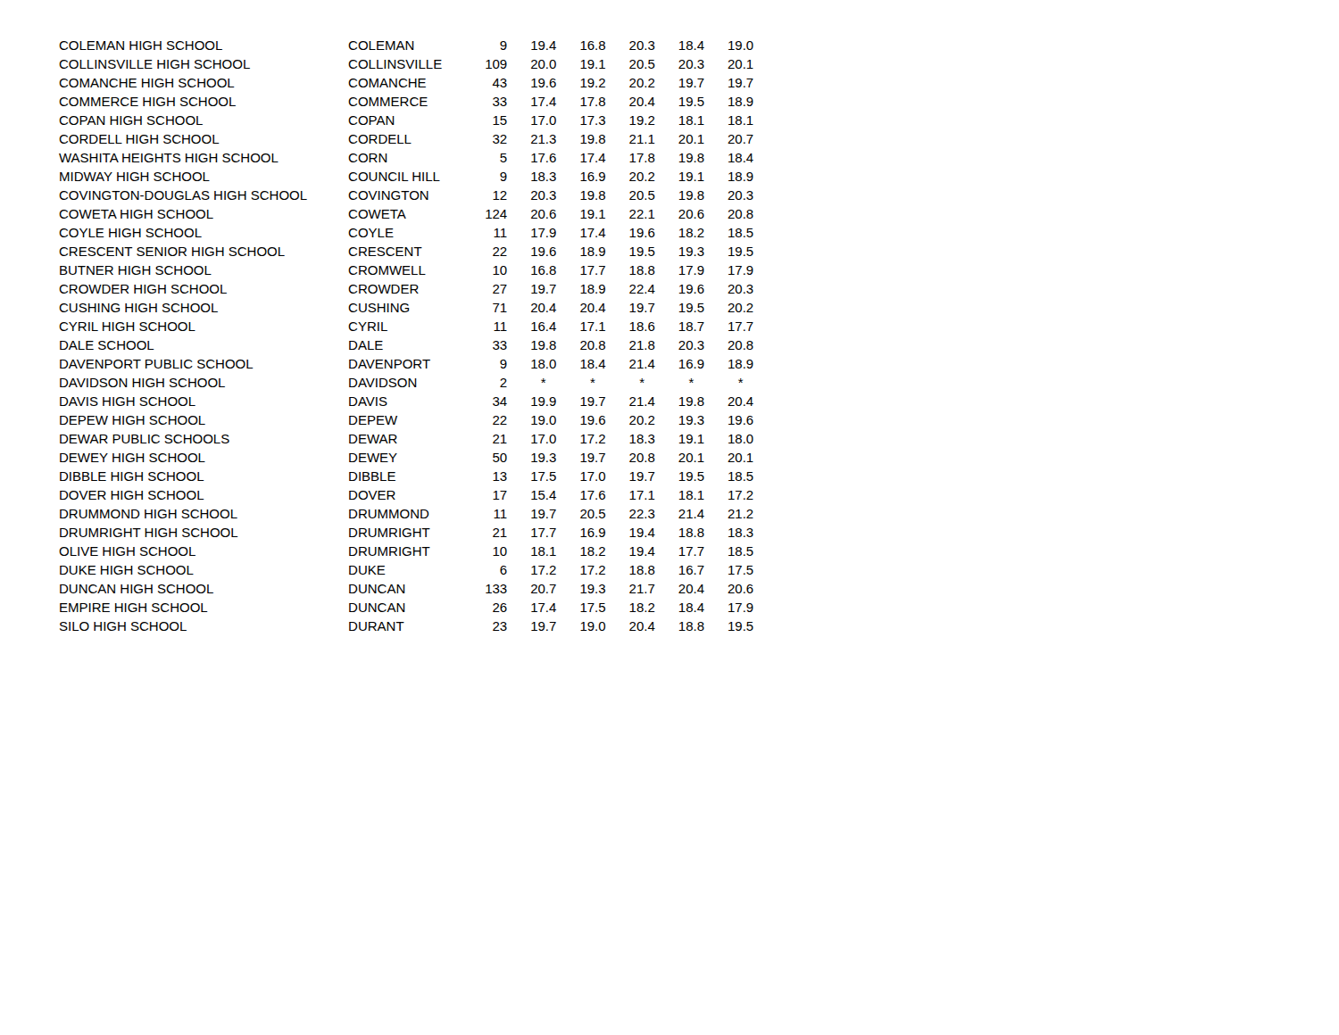| COLEMAN HIGH SCHOOL | COLEMAN | 9 | 19.4 | 16.8 | 20.3 | 18.4 | 19.0 |
| COLLINSVILLE HIGH SCHOOL | COLLINSVILLE | 109 | 20.0 | 19.1 | 20.5 | 20.3 | 20.1 |
| COMANCHE HIGH SCHOOL | COMANCHE | 43 | 19.6 | 19.2 | 20.2 | 19.7 | 19.7 |
| COMMERCE HIGH SCHOOL | COMMERCE | 33 | 17.4 | 17.8 | 20.4 | 19.5 | 18.9 |
| COPAN HIGH SCHOOL | COPAN | 15 | 17.0 | 17.3 | 19.2 | 18.1 | 18.1 |
| CORDELL HIGH SCHOOL | CORDELL | 32 | 21.3 | 19.8 | 21.1 | 20.1 | 20.7 |
| WASHITA HEIGHTS HIGH SCHOOL | CORN | 5 | 17.6 | 17.4 | 17.8 | 19.8 | 18.4 |
| MIDWAY HIGH SCHOOL | COUNCIL HILL | 9 | 18.3 | 16.9 | 20.2 | 19.1 | 18.9 |
| COVINGTON-DOUGLAS HIGH SCHOOL | COVINGTON | 12 | 20.3 | 19.8 | 20.5 | 19.8 | 20.3 |
| COWETA HIGH SCHOOL | COWETA | 124 | 20.6 | 19.1 | 22.1 | 20.6 | 20.8 |
| COYLE HIGH SCHOOL | COYLE | 11 | 17.9 | 17.4 | 19.6 | 18.2 | 18.5 |
| CRESCENT SENIOR HIGH SCHOOL | CRESCENT | 22 | 19.6 | 18.9 | 19.5 | 19.3 | 19.5 |
| BUTNER HIGH SCHOOL | CROMWELL | 10 | 16.8 | 17.7 | 18.8 | 17.9 | 17.9 |
| CROWDER HIGH SCHOOL | CROWDER | 27 | 19.7 | 18.9 | 22.4 | 19.6 | 20.3 |
| CUSHING HIGH SCHOOL | CUSHING | 71 | 20.4 | 20.4 | 19.7 | 19.5 | 20.2 |
| CYRIL HIGH SCHOOL | CYRIL | 11 | 16.4 | 17.1 | 18.6 | 18.7 | 17.7 |
| DALE SCHOOL | DALE | 33 | 19.8 | 20.8 | 21.8 | 20.3 | 20.8 |
| DAVENPORT PUBLIC SCHOOL | DAVENPORT | 9 | 18.0 | 18.4 | 21.4 | 16.9 | 18.9 |
| DAVIDSON HIGH SCHOOL | DAVIDSON | 2 | * | * | * | * | * |
| DAVIS HIGH SCHOOL | DAVIS | 34 | 19.9 | 19.7 | 21.4 | 19.8 | 20.4 |
| DEPEW HIGH SCHOOL | DEPEW | 22 | 19.0 | 19.6 | 20.2 | 19.3 | 19.6 |
| DEWAR PUBLIC SCHOOLS | DEWAR | 21 | 17.0 | 17.2 | 18.3 | 19.1 | 18.0 |
| DEWEY HIGH SCHOOL | DEWEY | 50 | 19.3 | 19.7 | 20.8 | 20.1 | 20.1 |
| DIBBLE HIGH SCHOOL | DIBBLE | 13 | 17.5 | 17.0 | 19.7 | 19.5 | 18.5 |
| DOVER HIGH SCHOOL | DOVER | 17 | 15.4 | 17.6 | 17.1 | 18.1 | 17.2 |
| DRUMMOND HIGH SCHOOL | DRUMMOND | 11 | 19.7 | 20.5 | 22.3 | 21.4 | 21.2 |
| DRUMRIGHT HIGH SCHOOL | DRUMRIGHT | 21 | 17.7 | 16.9 | 19.4 | 18.8 | 18.3 |
| OLIVE HIGH SCHOOL | DRUMRIGHT | 10 | 18.1 | 18.2 | 19.4 | 17.7 | 18.5 |
| DUKE HIGH SCHOOL | DUKE | 6 | 17.2 | 17.2 | 18.8 | 16.7 | 17.5 |
| DUNCAN HIGH SCHOOL | DUNCAN | 133 | 20.7 | 19.3 | 21.7 | 20.4 | 20.6 |
| EMPIRE HIGH SCHOOL | DUNCAN | 26 | 17.4 | 17.5 | 18.2 | 18.4 | 17.9 |
| SILO HIGH SCHOOL | DURANT | 23 | 19.7 | 19.0 | 20.4 | 18.8 | 19.5 |